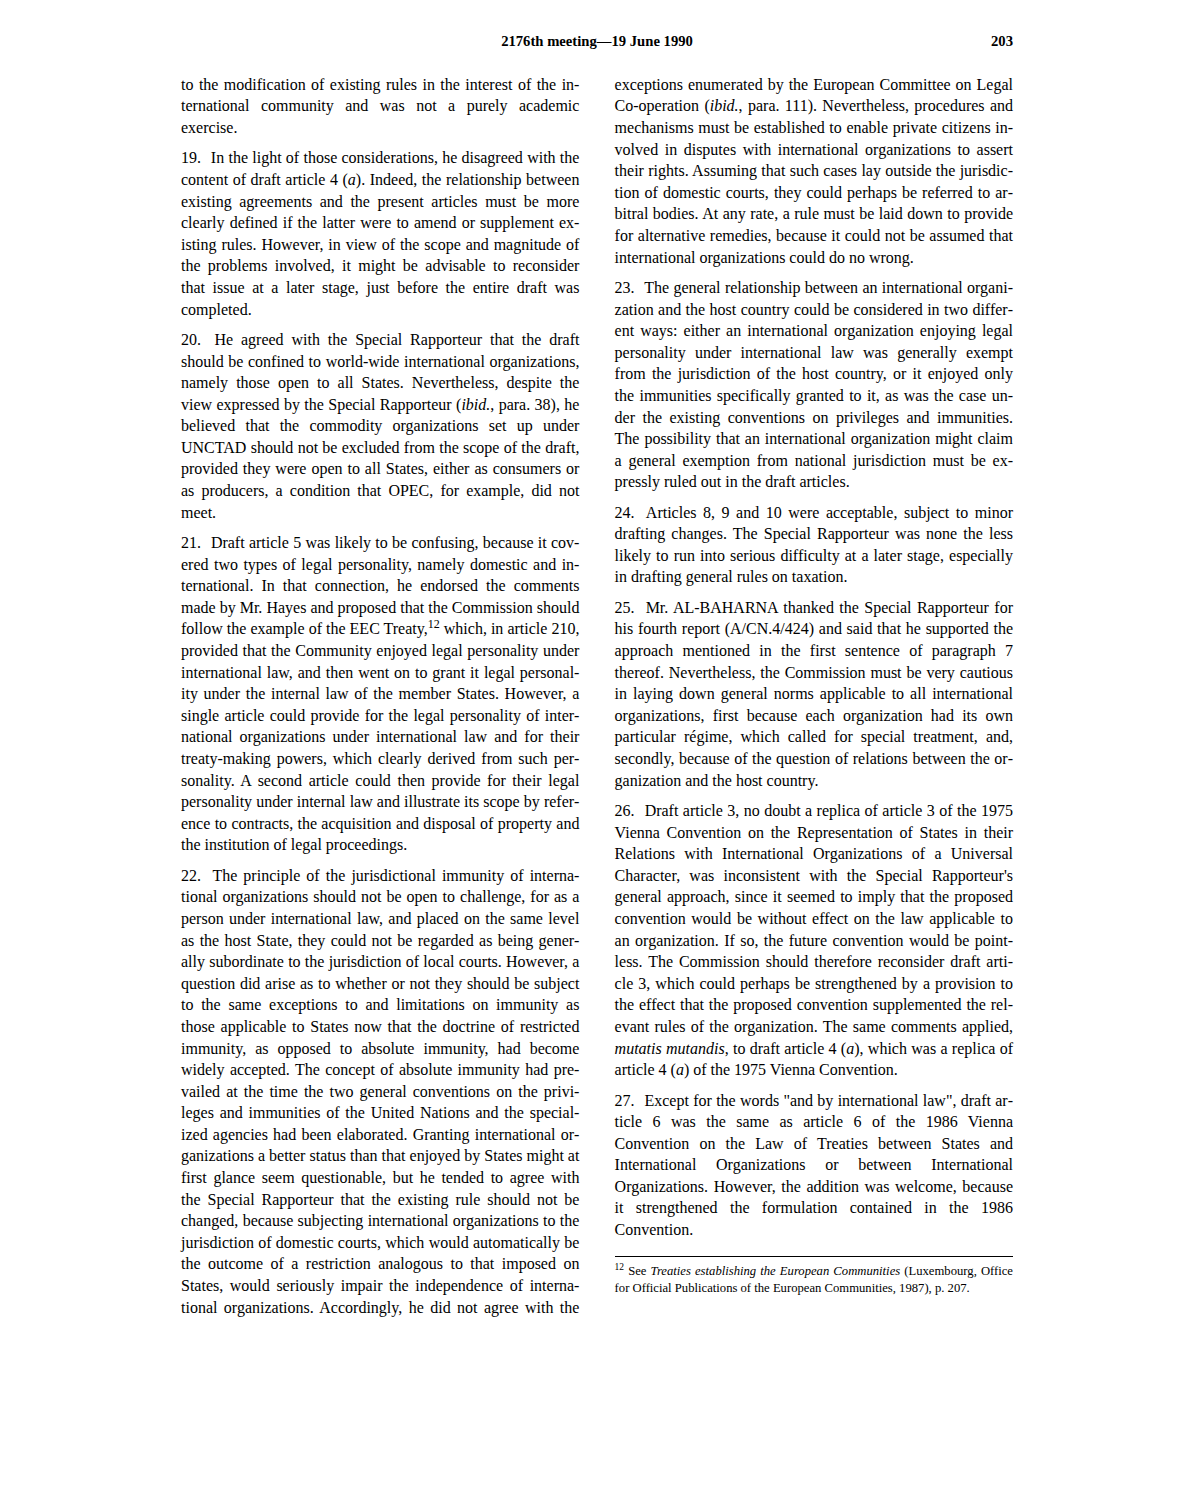2176th meeting—19 June 1990 203
to the modification of existing rules in the interest of the international community and was not a purely academic exercise.
19. In the light of those considerations, he disagreed with the content of draft article 4 (a). Indeed, the relationship between existing agreements and the present articles must be more clearly defined if the latter were to amend or supplement existing rules. However, in view of the scope and magnitude of the problems involved, it might be advisable to reconsider that issue at a later stage, just before the entire draft was completed.
20. He agreed with the Special Rapporteur that the draft should be confined to world-wide international organizations, namely those open to all States. Nevertheless, despite the view expressed by the Special Rapporteur (ibid., para. 38), he believed that the commodity organizations set up under UNCTAD should not be excluded from the scope of the draft, provided they were open to all States, either as consumers or as producers, a condition that OPEC, for example, did not meet.
21. Draft article 5 was likely to be confusing, because it covered two types of legal personality, namely domestic and international. In that connection, he endorsed the comments made by Mr. Hayes and proposed that the Commission should follow the example of the EEC Treaty,12 which, in article 210, provided that the Community enjoyed legal personality under international law, and then went on to grant it legal personality under the internal law of the member States. However, a single article could provide for the legal personality of international organizations under international law and for their treaty-making powers, which clearly derived from such personality. A second article could then provide for their legal personality under internal law and illustrate its scope by reference to contracts, the acquisition and disposal of property and the institution of legal proceedings.
22. The principle of the jurisdictional immunity of international organizations should not be open to challenge, for as a person under international law, and placed on the same level as the host State, they could not be regarded as being generally subordinate to the jurisdiction of local courts. However, a question did arise as to whether or not they should be subject to the same exceptions to and limitations on immunity as those applicable to States now that the doctrine of restricted immunity, as opposed to absolute immunity, had become widely accepted. The concept of absolute immunity had prevailed at the time the two general conventions on the privileges and immunities of the United Nations and the specialized agencies had been elaborated. Granting international organizations a better status than that enjoyed by States might at first glance seem questionable, but he tended to agree with the Special Rapporteur that the existing rule should not be changed, because subjecting international organizations to the jurisdiction of domestic courts, which would automatically be the outcome of a restriction analogous to that imposed on States, would seriously impair the independence of international organizations. Accordingly, he did not agree with the exceptions enumerated by the European Committee on Legal Co-operation (ibid., para. 111). Nevertheless, procedures and mechanisms must be established to enable private citizens involved in disputes with international organizations to assert their rights. Assuming that such cases lay outside the jurisdiction of domestic courts, they could perhaps be referred to arbitral bodies. At any rate, a rule must be laid down to provide for alternative remedies, because it could not be assumed that international organizations could do no wrong.
23. The general relationship between an international organization and the host country could be considered in two different ways: either an international organization enjoying legal personality under international law was generally exempt from the jurisdiction of the host country, or it enjoyed only the immunities specifically granted to it, as was the case under the existing conventions on privileges and immunities. The possibility that an international organization might claim a general exemption from national jurisdiction must be expressly ruled out in the draft articles.
24. Articles 8, 9 and 10 were acceptable, subject to minor drafting changes. The Special Rapporteur was none the less likely to run into serious difficulty at a later stage, especially in drafting general rules on taxation.
25. Mr. AL-BAHARNA thanked the Special Rapporteur for his fourth report (A/CN.4/424) and said that he supported the approach mentioned in the first sentence of paragraph 7 thereof. Nevertheless, the Commission must be very cautious in laying down general norms applicable to all international organizations, first because each organization had its own particular régime, which called for special treatment, and, secondly, because of the question of relations between the organization and the host country.
26. Draft article 3, no doubt a replica of article 3 of the 1975 Vienna Convention on the Representation of States in their Relations with International Organizations of a Universal Character, was inconsistent with the Special Rapporteur's general approach, since it seemed to imply that the proposed convention would be without effect on the law applicable to an organization. If so, the future convention would be pointless. The Commission should therefore reconsider draft article 3, which could perhaps be strengthened by a provision to the effect that the proposed convention supplemented the relevant rules of the organization. The same comments applied, mutatis mutandis, to draft article 4 (a), which was a replica of article 4 (a) of the 1975 Vienna Convention.
27. Except for the words "and by international law", draft article 6 was the same as article 6 of the 1986 Vienna Convention on the Law of Treaties between States and International Organizations or between International Organizations. However, the addition was welcome, because it strengthened the formulation contained in the 1986 Convention.
12 See Treaties establishing the European Communities (Luxembourg, Office for Official Publications of the European Communities, 1987), p. 207.